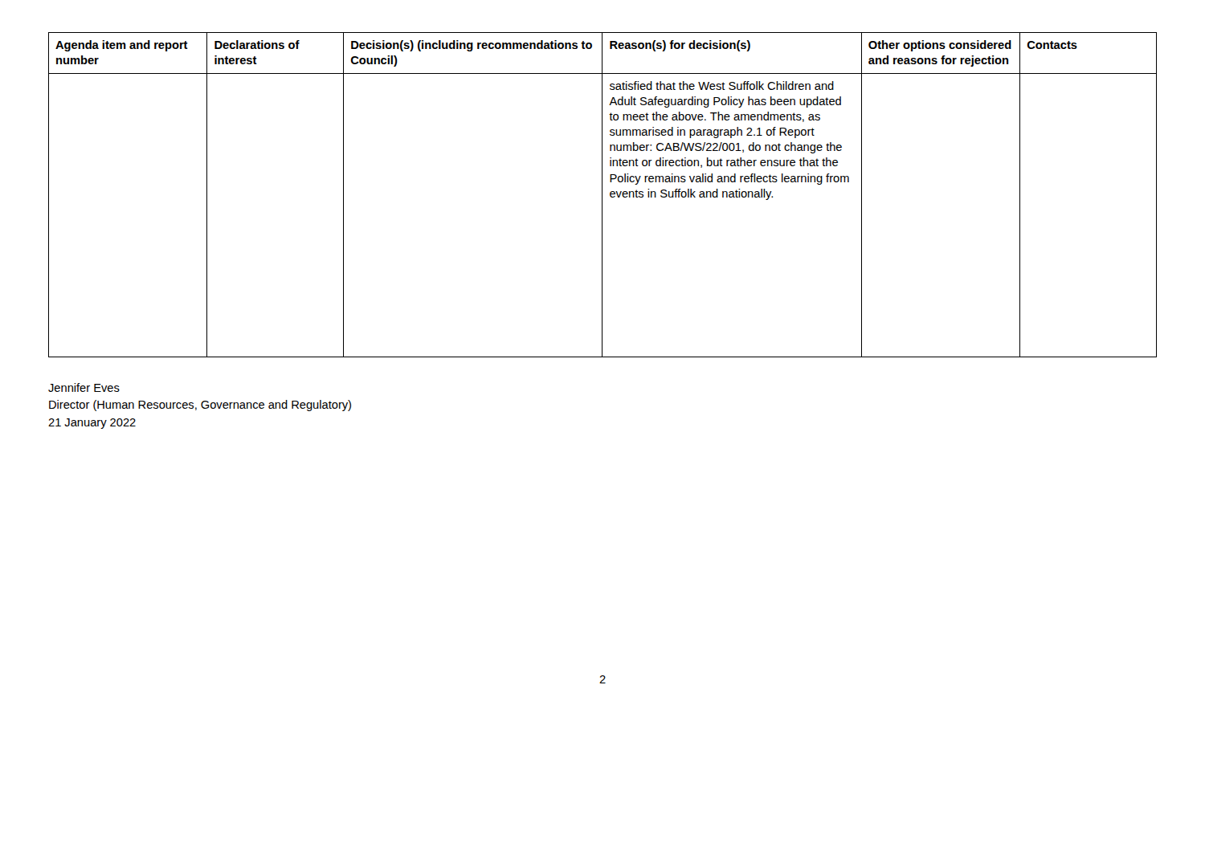| Agenda item and report number | Declarations of interest | Decision(s) (including recommendations to Council) | Reason(s) for decision(s) | Other options considered and reasons for rejection | Contacts |
| --- | --- | --- | --- | --- | --- |
| | | | satisfied that the West Suffolk Children and Adult Safeguarding Policy has been updated to meet the above. The amendments, as summarised in paragraph 2.1 of Report number: CAB/WS/22/001, do not change the intent or direction, but rather ensure that the Policy remains valid and reflects learning from events in Suffolk and nationally. | | |
Jennifer Eves
Director (Human Resources, Governance and Regulatory)
21 January 2022
2